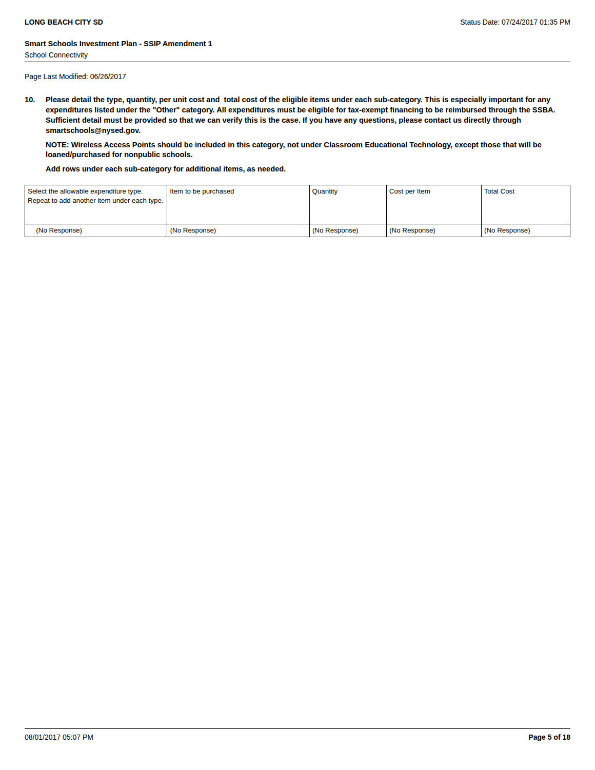LONG BEACH CITY SD
Status Date: 07/24/2017 01:35 PM
Smart Schools Investment Plan - SSIP Amendment 1
School Connectivity
Page Last Modified: 06/26/2017
10.
Please detail the type, quantity, per unit cost and total cost of the eligible items under each sub-category. This is especially important for any expenditures listed under the "Other" category. All expenditures must be eligible for tax-exempt financing to be reimbursed through the SSBA. Sufficient detail must be provided so that we can verify this is the case. If you have any questions, please contact us directly through smartschools@nysed.gov.
NOTE: Wireless Access Points should be included in this category, not under Classroom Educational Technology, except those that will be loaned/purchased for nonpublic schools.
Add rows under each sub-category for additional items, as needed.
| Select the allowable expenditure type. Repeat to add another item under each type. | Item to be purchased | Quantity | Cost per Item | Total Cost |
| --- | --- | --- | --- | --- |
| (No Response) | (No Response) | (No Response) | (No Response) | (No Response) |
08/01/2017 05:07 PM
Page 5 of 18